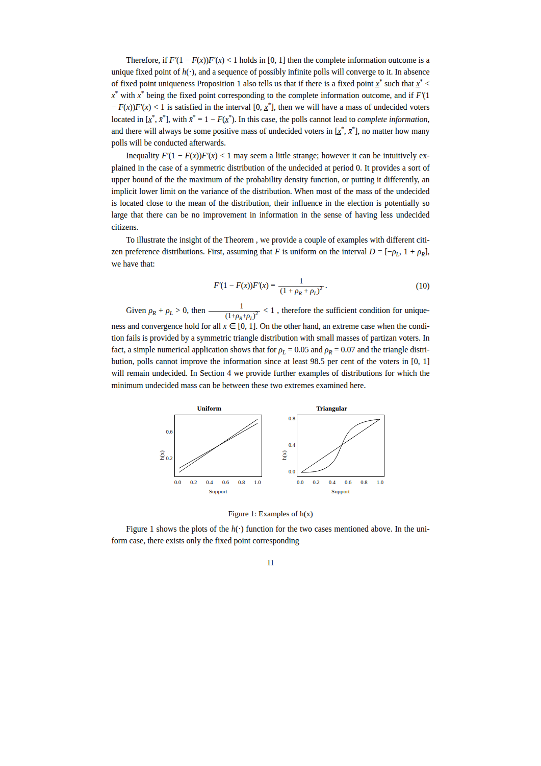Therefore, if F′(1 − F(x))F′(x) < 1 holds in [0, 1] then the complete information outcome is a unique fixed point of h(·), and a sequence of possibly infinite polls will converge to it. In absence of fixed point uniqueness Proposition 1 also tells us that if there is a fixed point x̲* such that x̲* < x* with x* being the fixed point corresponding to the complete information outcome, and if F′(1 − F(x))F′(x) < 1 is satisfied in the interval [0, x̲*], then we will have a mass of undecided voters located in [x̲*, x̄*], with x̄* = 1 − F(x̲*). In this case, the polls cannot lead to complete information, and there will always be some positive mass of undecided voters in [x̲*, x̄*], no matter how many polls will be conducted afterwards.
Inequality F′(1 − F(x))F′(x) < 1 may seem a little strange; however it can be intuitively explained in the case of a symmetric distribution of the undecided at period 0. It provides a sort of upper bound of the the maximum of the probability density function, or putting it differently, an implicit lower limit on the variance of the distribution. When most of the mass of the undecided is located close to the mean of the distribution, their influence in the election is potentially so large that there can be no improvement in information in the sense of having less undecided citizens.
To illustrate the insight of the Theorem , we provide a couple of examples with different citizen preference distributions. First, assuming that F is uniform on the interval D = [−ρL, 1 + ρR], we have that:
F′(1 − F(x))F′(x) = 1(1 + ρR + ρL)2. (10)
Given ρR + ρL > 0, then 1(1+ρR+ρL)2 < 1 , therefore the sufficient condition for uniqueness and convergence hold for all x ∈ [0, 1]. On the other hand, an extreme case when the condition fails is provided by a symmetric triangle distribution with small masses of partizan voters. In fact, a simple numerical application shows that for ρL = 0.05 and ρR = 0.07 and the triangle distribution, polls cannot improve the information since at least 98.5 per cent of the voters in [0, 1] will remain undecided. In Section 4 we provide further examples of distributions for which the minimum undecided mass can be between these two extremes examined here.
Uniform
h(x)
0.6 0.2
0.00.20.40.60.81.0
Support
Triangular
h(x)
0.8 0.4 0.0
0.00.20.40.60.81.0
Support
Figure 1: Examples of h(x)
Figure 1 shows the plots of the h(·) function for the two cases mentioned above. In the uniform case, there exists only the fixed point corresponding
11